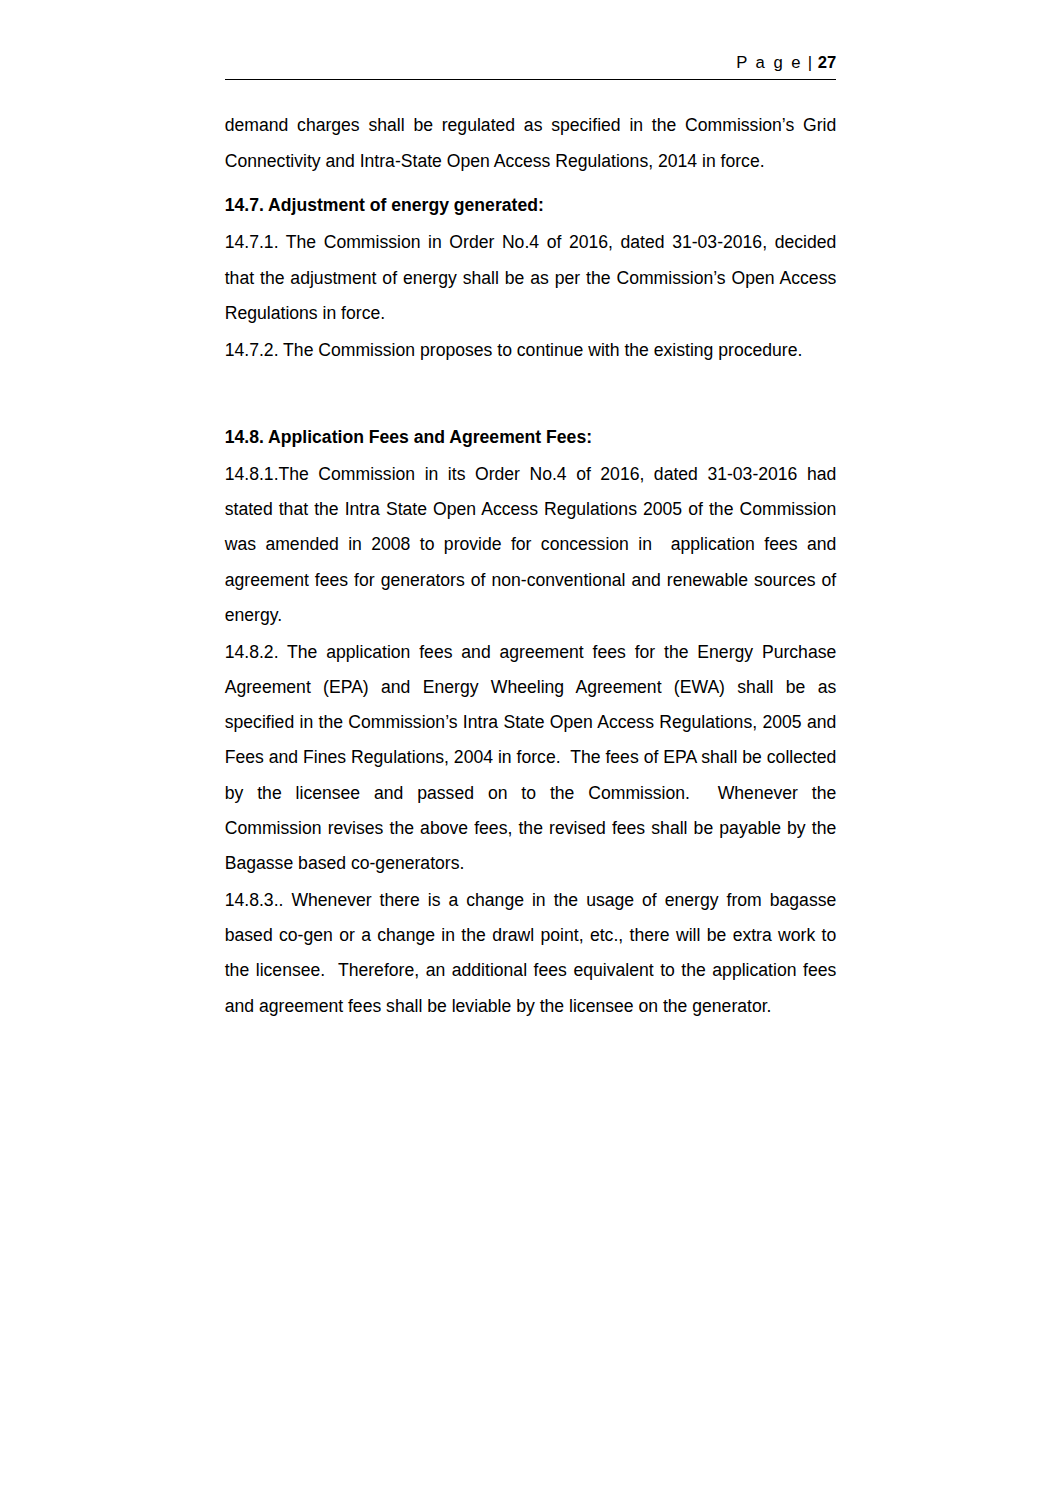P a g e | 27
demand charges shall be regulated as specified in the Commission’s Grid Connectivity and Intra-State Open Access Regulations, 2014 in force.
14.7. Adjustment of energy generated:
14.7.1. The Commission in Order No.4 of 2016, dated 31-03-2016, decided that the adjustment of energy shall be as per the Commission’s Open Access Regulations in force.
14.7.2. The Commission proposes to continue with the existing procedure.
14.8. Application Fees and Agreement Fees:
14.8.1.The Commission in its Order No.4 of 2016, dated 31-03-2016 had stated that the Intra State Open Access Regulations 2005 of the Commission was amended in 2008 to provide for concession in application fees and agreement fees for generators of non-conventional and renewable sources of energy.
14.8.2. The application fees and agreement fees for the Energy Purchase Agreement (EPA) and Energy Wheeling Agreement (EWA) shall be as specified in the Commission’s Intra State Open Access Regulations, 2005 and Fees and Fines Regulations, 2004 in force. The fees of EPA shall be collected by the licensee and passed on to the Commission. Whenever the Commission revises the above fees, the revised fees shall be payable by the Bagasse based co-generators.
14.8.3.. Whenever there is a change in the usage of energy from bagasse based co-gen or a change in the drawl point, etc., there will be extra work to the licensee. Therefore, an additional fees equivalent to the application fees and agreement fees shall be leviable by the licensee on the generator.